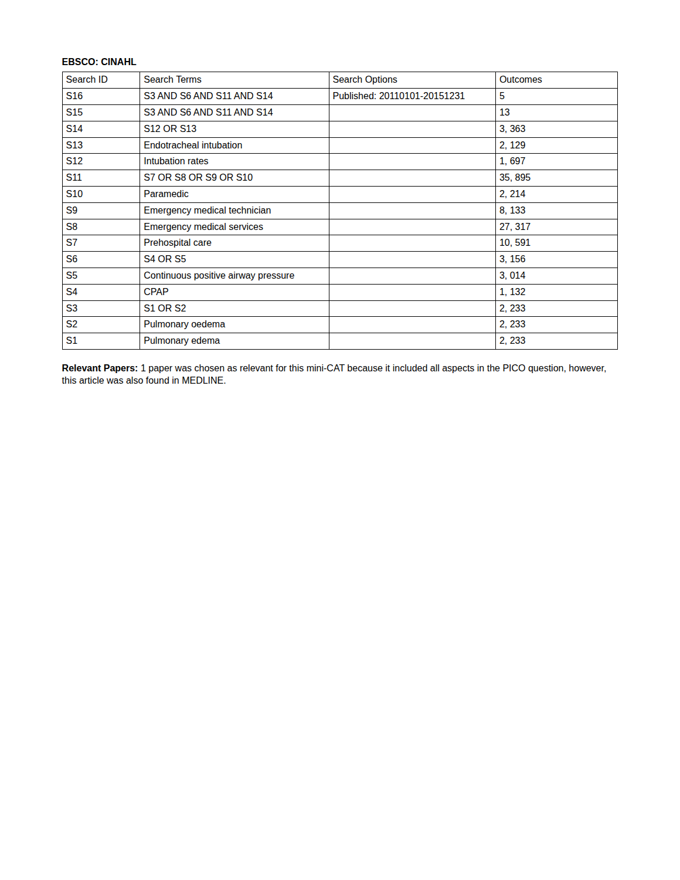EBSCO: CINAHL
| Search ID | Search Terms | Search Options | Outcomes |
| --- | --- | --- | --- |
| S16 | S3 AND S6 AND S11 AND S14 | Published: 20110101-20151231 | 5 |
| S15 | S3 AND S6 AND S11 AND S14 | | 13 |
| S14 | S12 OR S13 | | 3, 363 |
| S13 | Endotracheal intubation | | 2, 129 |
| S12 | Intubation rates | | 1, 697 |
| S11 | S7 OR S8 OR S9 OR S10 | | 35, 895 |
| S10 | Paramedic | | 2, 214 |
| S9 | Emergency medical technician | | 8, 133 |
| S8 | Emergency medical services | | 27, 317 |
| S7 | Prehospital care | | 10, 591 |
| S6 | S4 OR S5 | | 3, 156 |
| S5 | Continuous positive airway pressure | | 3, 014 |
| S4 | CPAP | | 1, 132 |
| S3 | S1 OR S2 | | 2, 233 |
| S2 | Pulmonary oedema | | 2, 233 |
| S1 | Pulmonary edema | | 2, 233 |
Relevant Papers: 1 paper was chosen as relevant for this mini-CAT because it included all aspects in the PICO question, however, this article was also found in MEDLINE.